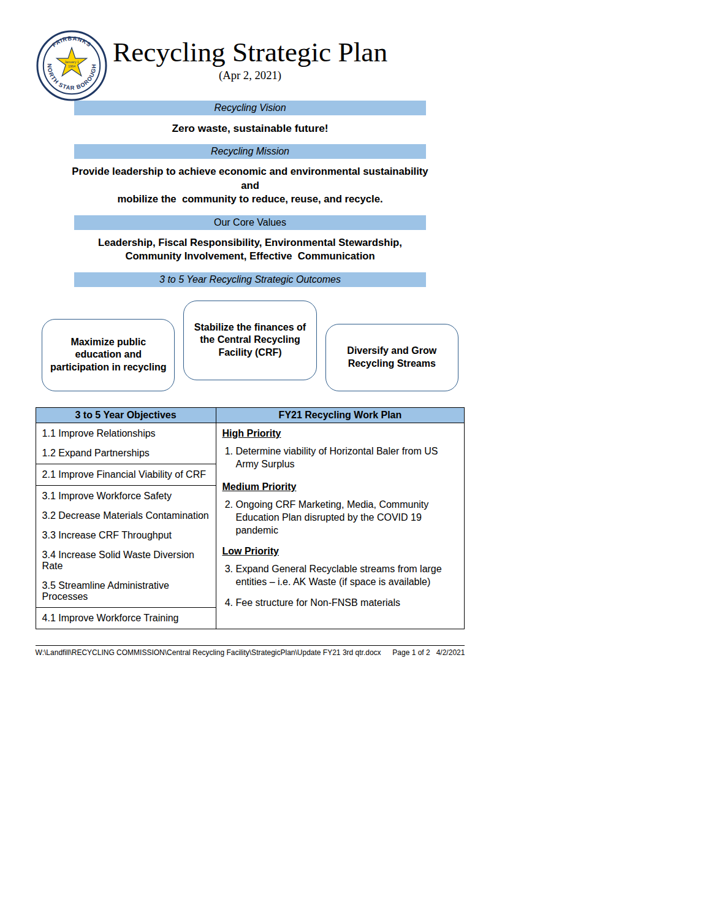FAIRBANKS NORTH STAR BOROUGH January 1 1964
Recycling Strategic Plan
(Apr 2, 2021)
Recycling Vision
Zero waste, sustainable future!
Recycling Mission
Provide leadership to achieve economic and environmental sustainability and
mobilize the community to reduce, reuse, and recycle.
Our Core Values
Leadership, Fiscal Responsibility, Environmental Stewardship,
Community Involvement, Effective Communication
3 to 5 Year Recycling Strategic Outcomes
Maximize public education and participation in recycling
Stabilize the finances of the Central Recycling Facility (CRF)
Diversify and Grow Recycling Streams
| 3 to 5 Year Objectives | FY21 Recycling Work Plan |
| --- | --- |
| 1.1 Improve Relationships 1.2 Expand Partnerships | High Priority Determine viability of Horizontal Baler from US Army Surplus Medium Priority Ongoing CRF Marketing, Media, Community Education Plan disrupted by the COVID 19 pandemic Low Priority Expand General Recyclable streams from large entities – i.e. AK Waste (if space is available) Fee structure for Non-FNSB materials |
| 2.1 Improve Financial Viability of CRF |
| 3.1 Improve Workforce Safety 3.2 Decrease Materials Contamination 3.3 Increase CRF Throughput 3.4 Increase Solid Waste Diversion Rate 3.5 Streamline Administrative Processes |
| 4.1 Improve Workforce Training |
W:\Landfill\RECYCLING COMMISSION\Central Recycling Facility\StrategicPlan\Update FY21 3rd qtr.docx
Page 1 of 2
4/2/2021